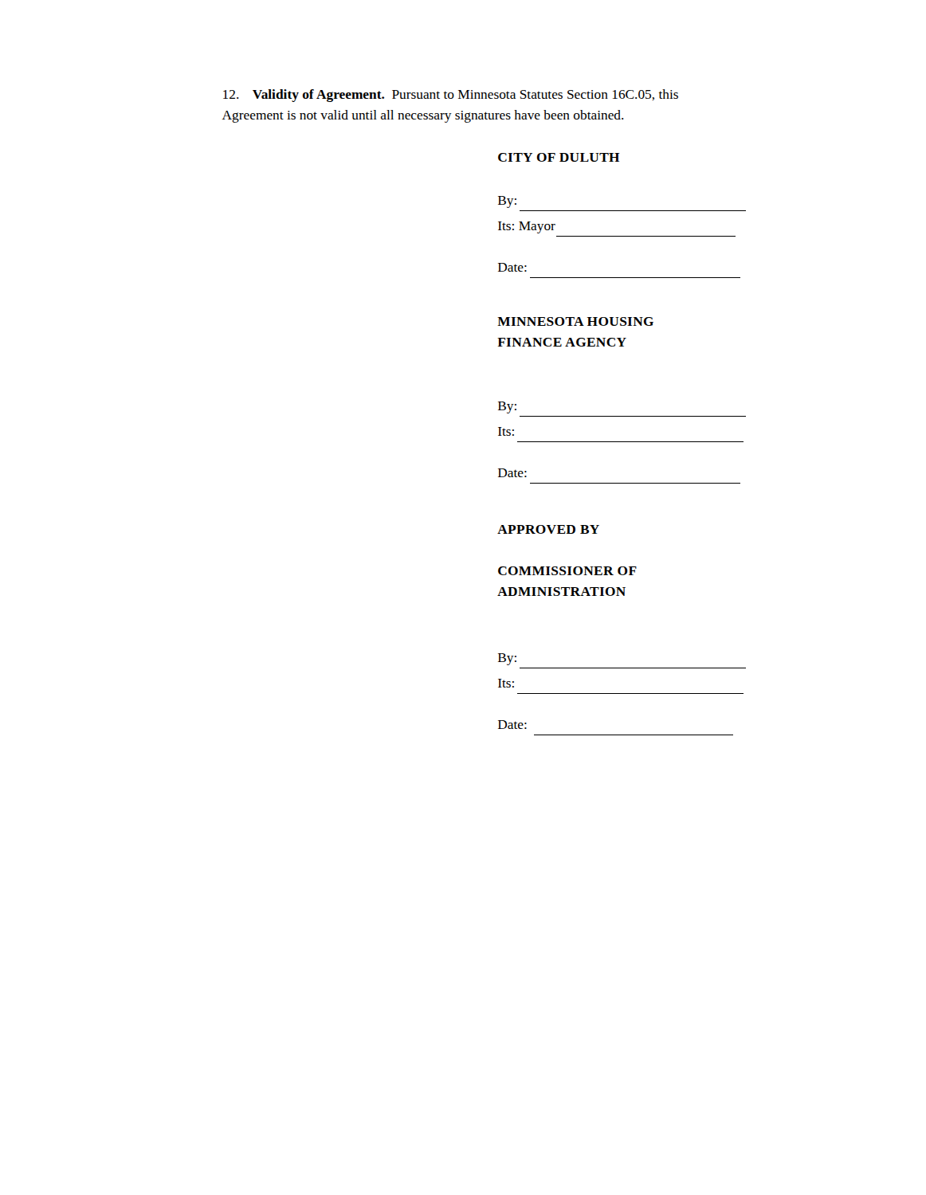12. Validity of Agreement. Pursuant to Minnesota Statutes Section 16C.05, this Agreement is not valid until all necessary signatures have been obtained.
CITY OF DULUTH
By:
Its: Mayor
Date:
MINNESOTA HOUSING FINANCE AGENCY
By:
Its:
Date:
APPROVED BY
COMMISSIONER OF ADMINISTRATION
By:
Its:
Date: